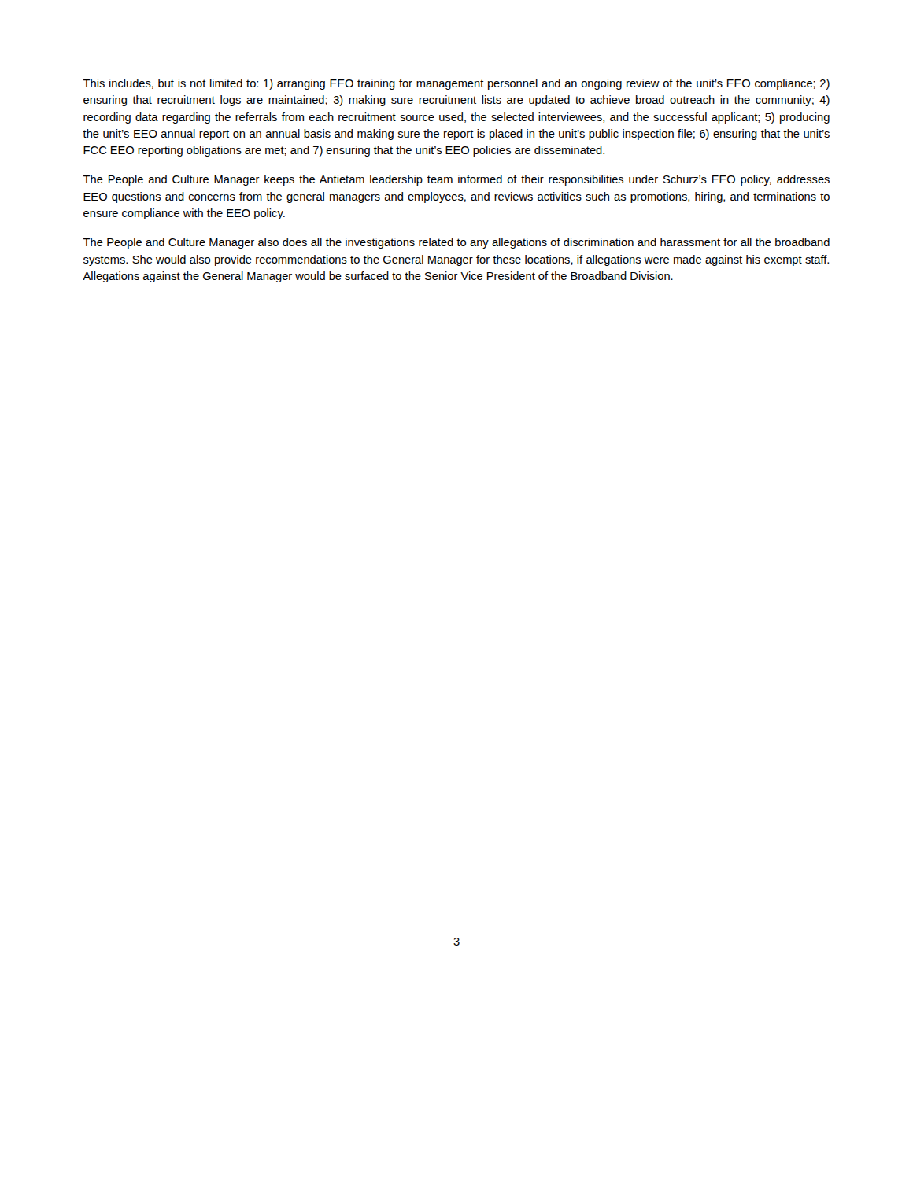This includes, but is not limited to: 1) arranging EEO training for management personnel and an ongoing review of the unit’s EEO compliance; 2) ensuring that recruitment logs are maintained; 3) making sure recruitment lists are updated to achieve broad outreach in the community; 4) recording data regarding the referrals from each recruitment source used, the selected interviewees, and the successful applicant; 5) producing the unit’s EEO annual report on an annual basis and making sure the report is placed in the unit’s public inspection file; 6) ensuring that the unit’s FCC EEO reporting obligations are met; and 7) ensuring that the unit’s EEO policies are disseminated.
The People and Culture Manager keeps the Antietam leadership team informed of their responsibilities under Schurz’s EEO policy, addresses EEO questions and concerns from the general managers and employees, and reviews activities such as promotions, hiring, and terminations to ensure compliance with the EEO policy.
The People and Culture Manager also does all the investigations related to any allegations of discrimination and harassment for all the broadband systems. She would also provide recommendations to the General Manager for these locations, if allegations were made against his exempt staff. Allegations against the General Manager would be surfaced to the Senior Vice President of the Broadband Division.
3